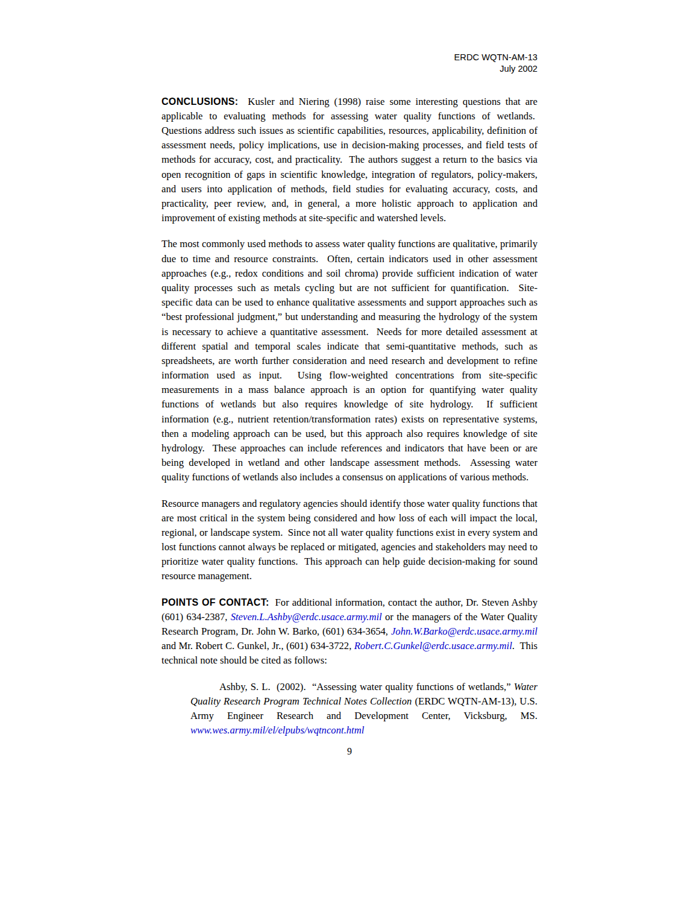ERDC WQTN-AM-13
July 2002
CONCLUSIONS: Kusler and Niering (1998) raise some interesting questions that are applicable to evaluating methods for assessing water quality functions of wetlands. Questions address such issues as scientific capabilities, resources, applicability, definition of assessment needs, policy implications, use in decision-making processes, and field tests of methods for accuracy, cost, and practicality. The authors suggest a return to the basics via open recognition of gaps in scientific knowledge, integration of regulators, policy-makers, and users into application of methods, field studies for evaluating accuracy, costs, and practicality, peer review, and, in general, a more holistic approach to application and improvement of existing methods at site-specific and watershed levels.
The most commonly used methods to assess water quality functions are qualitative, primarily due to time and resource constraints. Often, certain indicators used in other assessment approaches (e.g., redox conditions and soil chroma) provide sufficient indication of water quality processes such as metals cycling but are not sufficient for quantification. Site-specific data can be used to enhance qualitative assessments and support approaches such as “best professional judgment,” but understanding and measuring the hydrology of the system is necessary to achieve a quantitative assessment. Needs for more detailed assessment at different spatial and temporal scales indicate that semi-quantitative methods, such as spreadsheets, are worth further consideration and need research and development to refine information used as input. Using flow-weighted concentrations from site-specific measurements in a mass balance approach is an option for quantifying water quality functions of wetlands but also requires knowledge of site hydrology. If sufficient information (e.g., nutrient retention/transformation rates) exists on representative systems, then a modeling approach can be used, but this approach also requires knowledge of site hydrology. These approaches can include references and indicators that have been or are being developed in wetland and other landscape assessment methods. Assessing water quality functions of wetlands also includes a consensus on applications of various methods.
Resource managers and regulatory agencies should identify those water quality functions that are most critical in the system being considered and how loss of each will impact the local, regional, or landscape system. Since not all water quality functions exist in every system and lost functions cannot always be replaced or mitigated, agencies and stakeholders may need to prioritize water quality functions. This approach can help guide decision-making for sound resource management.
POINTS OF CONTACT: For additional information, contact the author, Dr. Steven Ashby (601) 634-2387, Steven.L.Ashby@erdc.usace.army.mil or the managers of the Water Quality Research Program, Dr. John W. Barko, (601) 634-3654, John.W.Barko@erdc.usace.army.mil and Mr. Robert C. Gunkel, Jr., (601) 634-3722, Robert.C.Gunkel@erdc.usace.army.mil. This technical note should be cited as follows:
Ashby, S. L. (2002). “Assessing water quality functions of wetlands,” Water Quality Research Program Technical Notes Collection (ERDC WQTN-AM-13), U.S. Army Engineer Research and Development Center, Vicksburg, MS. www.wes.army.mil/el/elpubs/wqtncont.html
9